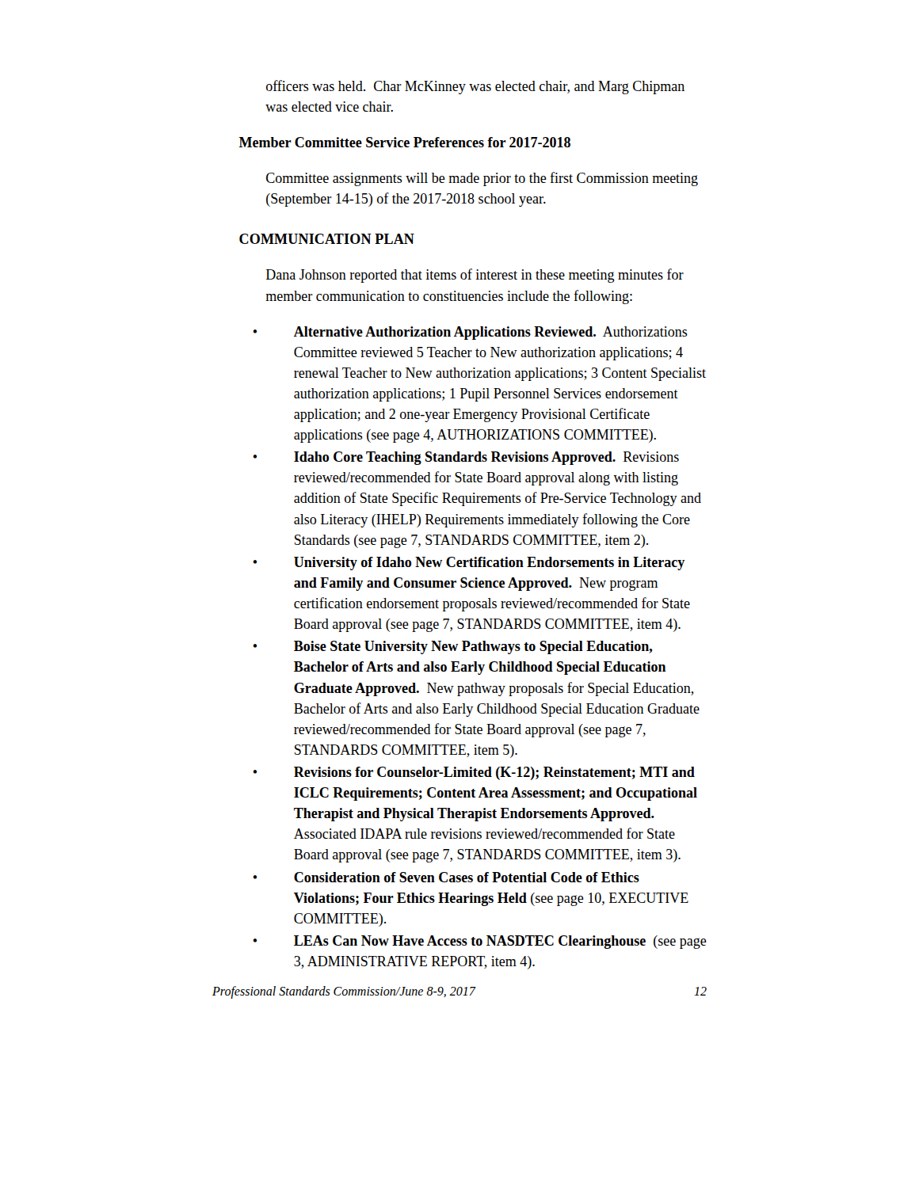officers was held. Char McKinney was elected chair, and Marg Chipman was elected vice chair.
Member Committee Service Preferences for 2017-2018
Committee assignments will be made prior to the first Commission meeting (September 14-15) of the 2017-2018 school year.
COMMUNICATION PLAN
Dana Johnson reported that items of interest in these meeting minutes for member communication to constituencies include the following:
Alternative Authorization Applications Reviewed. Authorizations Committee reviewed 5 Teacher to New authorization applications; 4 renewal Teacher to New authorization applications; 3 Content Specialist authorization applications; 1 Pupil Personnel Services endorsement application; and 2 one-year Emergency Provisional Certificate applications (see page 4, AUTHORIZATIONS COMMITTEE).
Idaho Core Teaching Standards Revisions Approved. Revisions reviewed/recommended for State Board approval along with listing addition of State Specific Requirements of Pre-Service Technology and also Literacy (IHELP) Requirements immediately following the Core Standards (see page 7, STANDARDS COMMITTEE, item 2).
University of Idaho New Certification Endorsements in Literacy and Family and Consumer Science Approved. New program certification endorsement proposals reviewed/recommended for State Board approval (see page 7, STANDARDS COMMITTEE, item 4).
Boise State University New Pathways to Special Education, Bachelor of Arts and also Early Childhood Special Education Graduate Approved. New pathway proposals for Special Education, Bachelor of Arts and also Early Childhood Special Education Graduate reviewed/recommended for State Board approval (see page 7, STANDARDS COMMITTEE, item 5).
Revisions for Counselor-Limited (K-12); Reinstatement; MTI and ICLC Requirements; Content Area Assessment; and Occupational Therapist and Physical Therapist Endorsements Approved. Associated IDAPA rule revisions reviewed/recommended for State Board approval (see page 7, STANDARDS COMMITTEE, item 3).
Consideration of Seven Cases of Potential Code of Ethics Violations; Four Ethics Hearings Held (see page 10, EXECUTIVE COMMITTEE).
LEAs Can Now Have Access to NASDTEC Clearinghouse (see page 3, ADMINISTRATIVE REPORT, item 4).
Professional Standards Commission/June 8-9, 2017 12